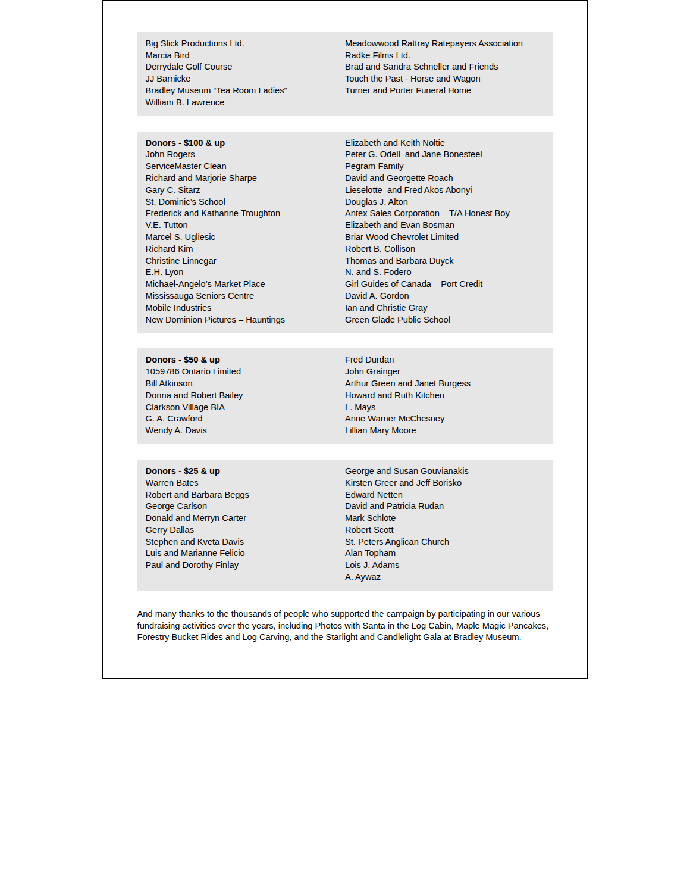| Big Slick Productions Ltd. Marcia Bird Derrydale Golf Course JJ Barnicke Bradley Museum “Tea Room Ladies” William B. Lawrence | Meadowwood Rattray Ratepayers Association Radke Films Ltd. Brad and Sandra Schneller and Friends Touch the Past - Horse and Wagon Turner and Porter Funeral Home |
| Donors - $100 & up John Rogers ServiceMaster Clean Richard and Marjorie Sharpe Gary C. Sitarz St. Dominic’s School Frederick and Katharine Troughton V.E. Tutton Marcel S. Ugliesic Richard Kim Christine Linnegar E.H. Lyon Michael-Angelo’s Market Place Mississauga Seniors Centre Mobile Industries New Dominion Pictures – Hauntings | Elizabeth and Keith Noltie Peter G. Odell and Jane Bonesteel Pegram Family David and Georgette Roach Lieselotte and Fred Akos Abonyi Douglas J. Alton Antex Sales Corporation – T/A Honest Boy Elizabeth and Evan Bosman Briar Wood Chevrolet Limited Robert B. Collison Thomas and Barbara Duyck N. and S. Fodero Girl Guides of Canada – Port Credit David A. Gordon Ian and Christie Gray Green Glade Public School |
| Donors - $50 & up 1059786 Ontario Limited Bill Atkinson Donna and Robert Bailey Clarkson Village BIA G. A. Crawford Wendy A. Davis | Fred Durdan John Grainger Arthur Green and Janet Burgess Howard and Ruth Kitchen L. Mays Anne Warner McChesney Lillian Mary Moore |
| Donors - $25 & up Warren Bates Robert and Barbara Beggs George Carlson Donald and Merryn Carter Gerry Dallas Stephen and Kveta Davis Luis and Marianne Felicio Paul and Dorothy Finlay | George and Susan Gouvianakis Kirsten Greer and Jeff Borisko Edward Netten David and Patricia Rudan Mark Schlote Robert Scott St. Peters Anglican Church Alan Topham Lois J. Adams A. Aywaz |
And many thanks to the thousands of people who supported the campaign by participating in our various fundraising activities over the years, including Photos with Santa in the Log Cabin, Maple Magic Pancakes, Forestry Bucket Rides and Log Carving, and the Starlight and Candlelight Gala at Bradley Museum.